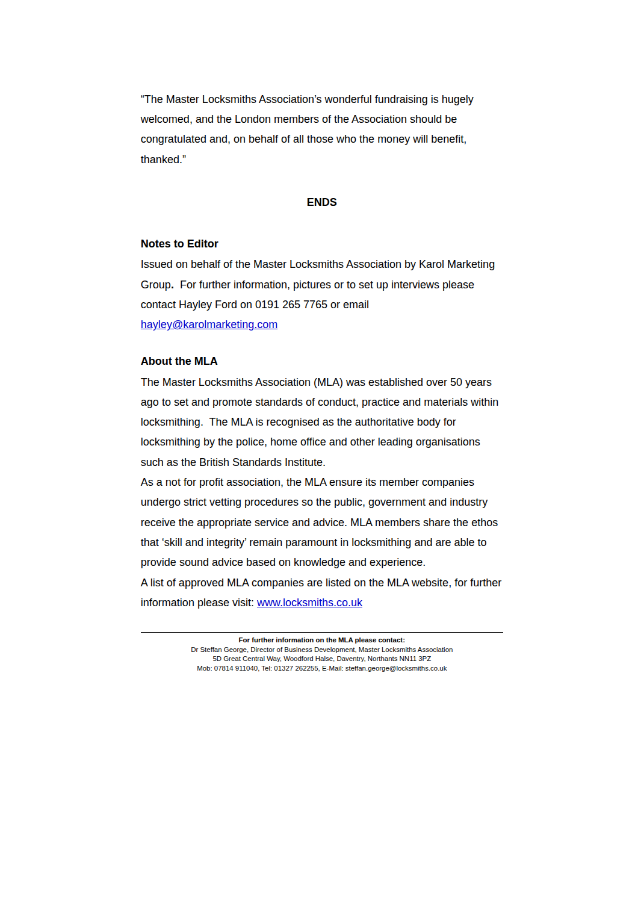“The Master Locksmiths Association’s wonderful fundraising is hugely welcomed, and the London members of the Association should be congratulated and, on behalf of all those who the money will benefit, thanked.”
ENDS
Notes to Editor
Issued on behalf of the Master Locksmiths Association by Karol Marketing Group. For further information, pictures or to set up interviews please contact Hayley Ford on 0191 265 7765 or email hayley@karolmarketing.com
About the MLA
The Master Locksmiths Association (MLA) was established over 50 years ago to set and promote standards of conduct, practice and materials within locksmithing. The MLA is recognised as the authoritative body for locksmithing by the police, home office and other leading organisations such as the British Standards Institute.
As a not for profit association, the MLA ensure its member companies undergo strict vetting procedures so the public, government and industry receive the appropriate service and advice. MLA members share the ethos that ‘skill and integrity’ remain paramount in locksmithing and are able to provide sound advice based on knowledge and experience.
A list of approved MLA companies are listed on the MLA website, for further information please visit: www.locksmiths.co.uk
For further information on the MLA please contact:
Dr Steffan George, Director of Business Development, Master Locksmiths Association
5D Great Central Way, Woodford Halse, Daventry, Northants NN11 3PZ
Mob: 07814 911040, Tel: 01327 262255, E-Mail: steffan.george@locksmiths.co.uk